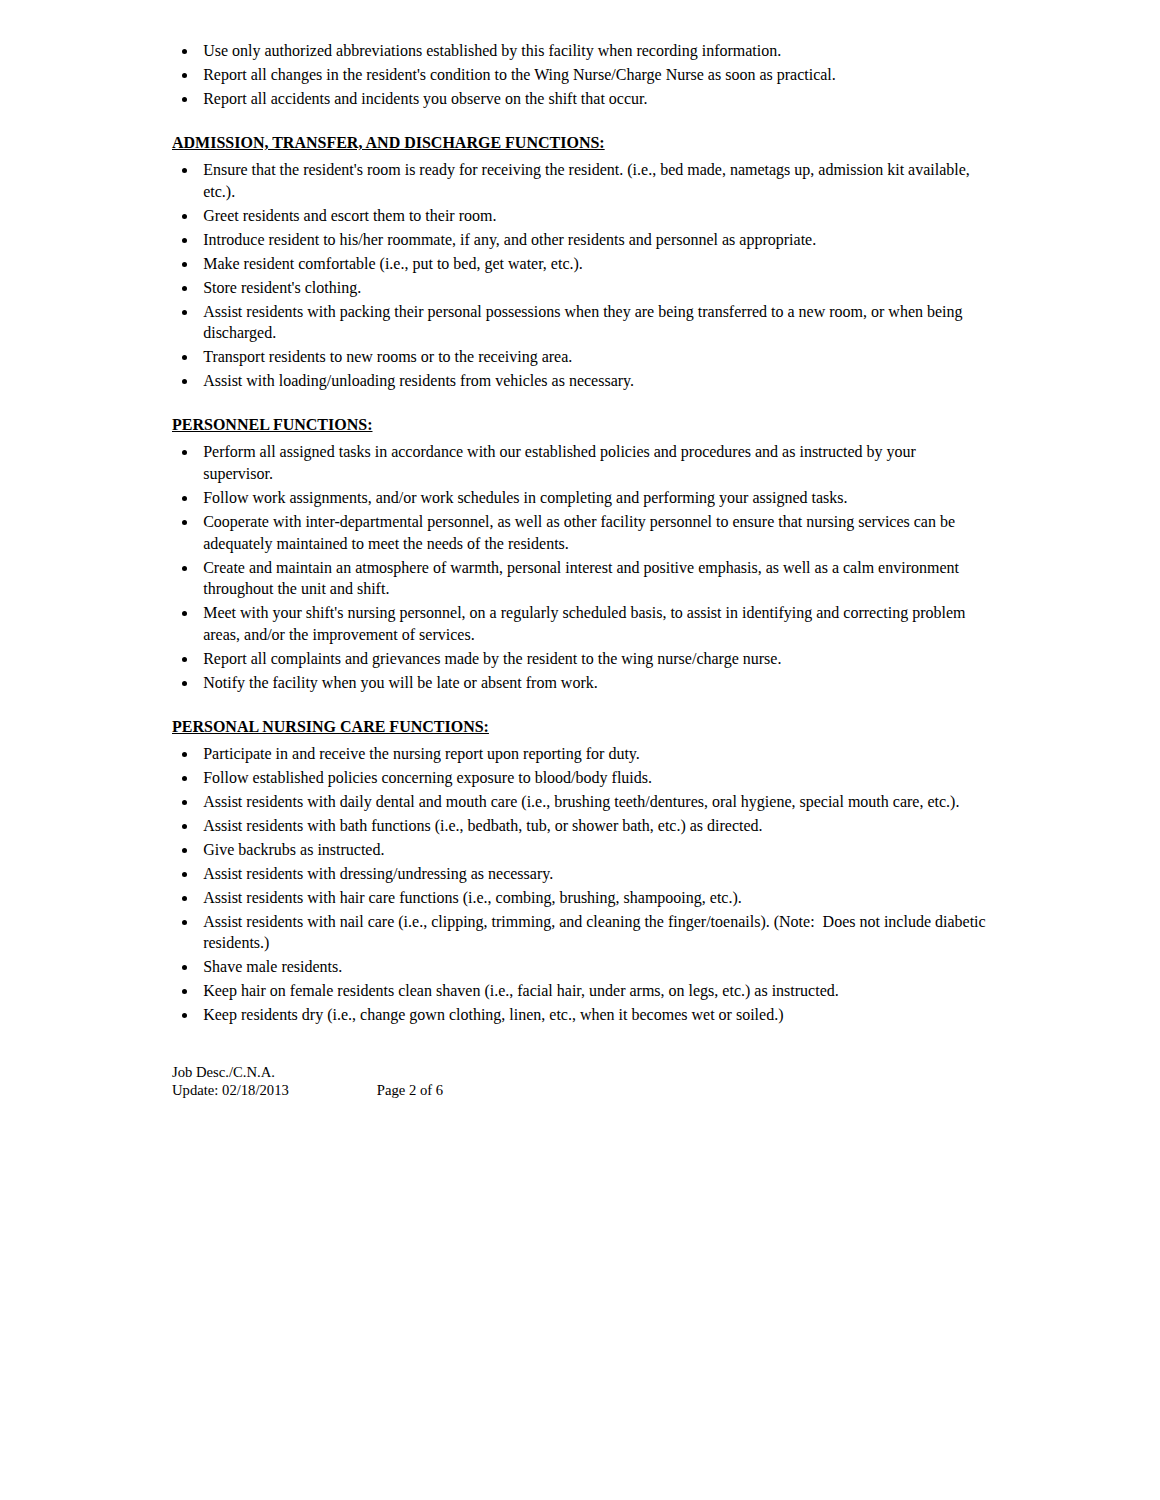Use only authorized abbreviations established by this facility when recording information.
Report all changes in the resident's condition to the Wing Nurse/Charge Nurse as soon as practical.
Report all accidents and incidents you observe on the shift that occur.
Admission, Transfer, and Discharge Functions:
Ensure that the resident's room is ready for receiving the resident. (i.e., bed made, nametags up, admission kit available, etc.).
Greet residents and escort them to their room.
Introduce resident to his/her roommate, if any, and other residents and personnel as appropriate.
Make resident comfortable (i.e., put to bed, get water, etc.).
Store resident's clothing.
Assist residents with packing their personal possessions when they are being transferred to a new room, or when being discharged.
Transport residents to new rooms or to the receiving area.
Assist with loading/unloading residents from vehicles as necessary.
Personnel Functions:
Perform all assigned tasks in accordance with our established policies and procedures and as instructed by your supervisor.
Follow work assignments, and/or work schedules in completing and performing your assigned tasks.
Cooperate with inter-departmental personnel, as well as other facility personnel to ensure that nursing services can be adequately maintained to meet the needs of the residents.
Create and maintain an atmosphere of warmth, personal interest and positive emphasis, as well as a calm environment throughout the unit and shift.
Meet with your shift's nursing personnel, on a regularly scheduled basis, to assist in identifying and correcting problem areas, and/or the improvement of services.
Report all complaints and grievances made by the resident to the wing nurse/charge nurse.
Notify the facility when you will be late or absent from work.
Personal Nursing Care Functions:
Participate in and receive the nursing report upon reporting for duty.
Follow established policies concerning exposure to blood/body fluids.
Assist residents with daily dental and mouth care (i.e., brushing teeth/dentures, oral hygiene, special mouth care, etc.).
Assist residents with bath functions (i.e., bedbath, tub, or shower bath, etc.) as directed.
Give backrubs as instructed.
Assist residents with dressing/undressing as necessary.
Assist residents with hair care functions (i.e., combing, brushing, shampooing, etc.).
Assist residents with nail care (i.e., clipping, trimming, and cleaning the finger/toenails). (Note: Does not include diabetic residents.)
Shave male residents.
Keep hair on female residents clean shaven (i.e., facial hair, under arms, on legs, etc.) as instructed.
Keep residents dry (i.e., change gown clothing, linen, etc., when it becomes wet or soiled.)
Job Desc./C.N.A. Update: 02/18/2013 Page 2 of 6